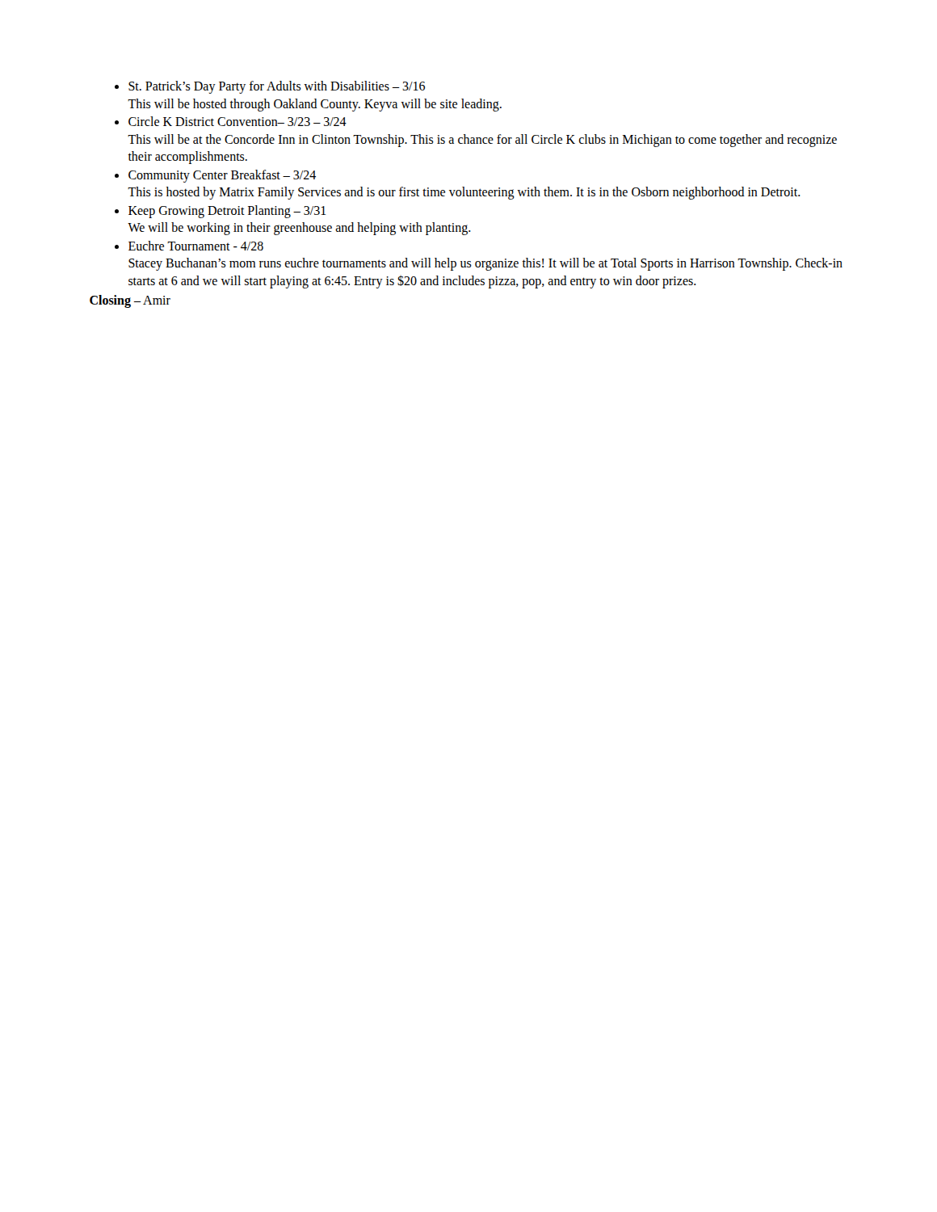St. Patrick’s Day Party for Adults with Disabilities – 3/16 This will be hosted through Oakland County. Keyva will be site leading.
Circle K District Convention– 3/23 – 3/24 This will be at the Concorde Inn in Clinton Township. This is a chance for all Circle K clubs in Michigan to come together and recognize their accomplishments.
Community Center Breakfast – 3/24 This is hosted by Matrix Family Services and is our first time volunteering with them. It is in the Osborn neighborhood in Detroit.
Keep Growing Detroit Planting – 3/31 We will be working in their greenhouse and helping with planting.
Euchre Tournament - 4/28 Stacey Buchanan’s mom runs euchre tournaments and will help us organize this! It will be at Total Sports in Harrison Township. Check-in starts at 6 and we will start playing at 6:45. Entry is $20 and includes pizza, pop, and entry to win door prizes.
Closing – Amir